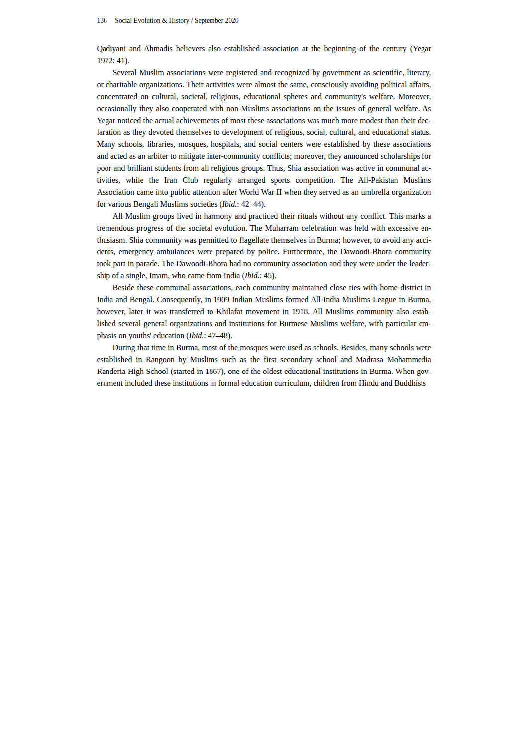136 Social Evolution & History / September 2020
Qadiyani and Ahmadis believers also established association at the beginning of the century (Yegar 1972: 41).
Several Muslim associations were registered and recognized by government as scientific, literary, or charitable organizations. Their activities were almost the same, consciously avoiding political affairs, concentrated on cultural, societal, religious, educational spheres and community's welfare. Moreover, occasionally they also cooperated with non-Muslims associations on the issues of general welfare. As Yegar noticed the actual achievements of most these associations was much more modest than their declaration as they devoted themselves to development of religious, social, cultural, and educational status. Many schools, libraries, mosques, hospitals, and social centers were established by these associations and acted as an arbiter to mitigate inter-community conflicts; moreover, they announced scholarships for poor and brilliant students from all religious groups. Thus, Shia association was active in communal activities, while the Iran Club regularly arranged sports competition. The All-Pakistan Muslims Association came into public attention after World War II when they served as an umbrella organization for various Bengali Muslims societies (Ibid.: 42–44).
All Muslim groups lived in harmony and practiced their rituals without any conflict. This marks a tremendous progress of the societal evolution. The Muharram celebration was held with excessive enthusiasm. Shia community was permitted to flagellate themselves in Burma; however, to avoid any accidents, emergency ambulances were prepared by police. Furthermore, the Dawoodi-Bhora community took part in parade. The Dawoodi-Bhora had no community association and they were under the leadership of a single, Imam, who came from India (Ibid.: 45).
Beside these communal associations, each community maintained close ties with home district in India and Bengal. Consequently, in 1909 Indian Muslims formed All-India Muslims League in Burma, however, later it was transferred to Khilafat movement in 1918. All Muslims community also established several general organizations and institutions for Burmese Muslims welfare, with particular emphasis on youths' education (Ibid.: 47–48).
During that time in Burma, most of the mosques were used as schools. Besides, many schools were established in Rangoon by Muslims such as the first secondary school and Madrasa Mohammedia Randeria High School (started in 1867), one of the oldest educational institutions in Burma. When government included these institutions in formal education curriculum, children from Hindu and Buddhists